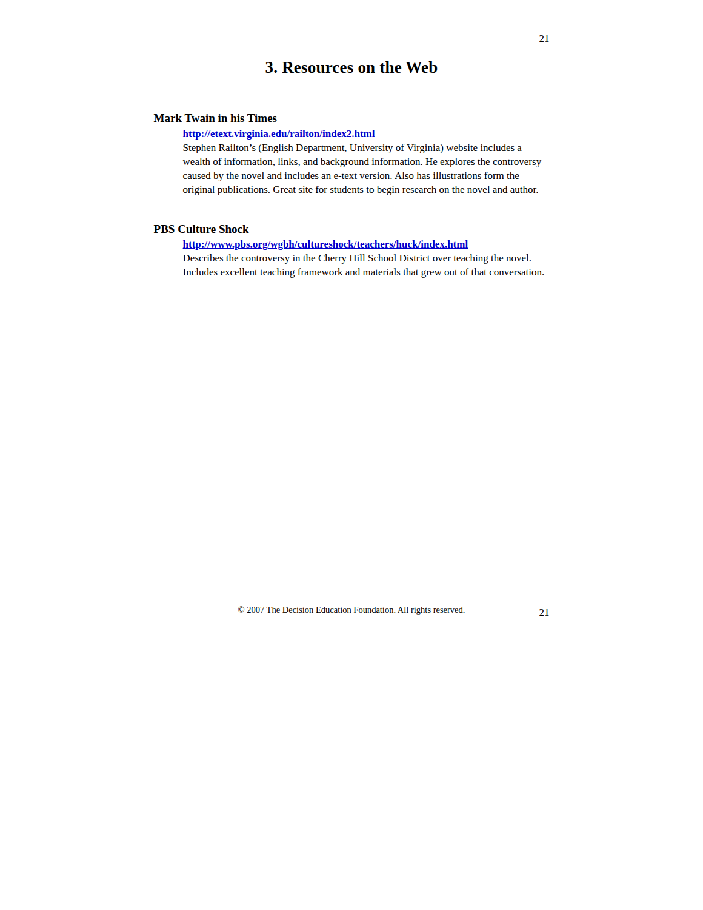21
3. Resources on the Web
Mark Twain in his Times
http://etext.virginia.edu/railton/index2.html
Stephen Railton’s (English Department, University of Virginia) website includes a wealth of information, links, and background information. He explores the controversy caused by the novel and includes an e-text version. Also has illustrations form the original publications. Great site for students to begin research on the novel and author.
PBS Culture Shock
http://www.pbs.org/wgbh/cultureshock/teachers/huck/index.html
Describes the controversy in the Cherry Hill School District over teaching the novel. Includes excellent teaching framework and materials that grew out of that conversation.
© 2007 The Decision Education Foundation. All rights reserved.
21